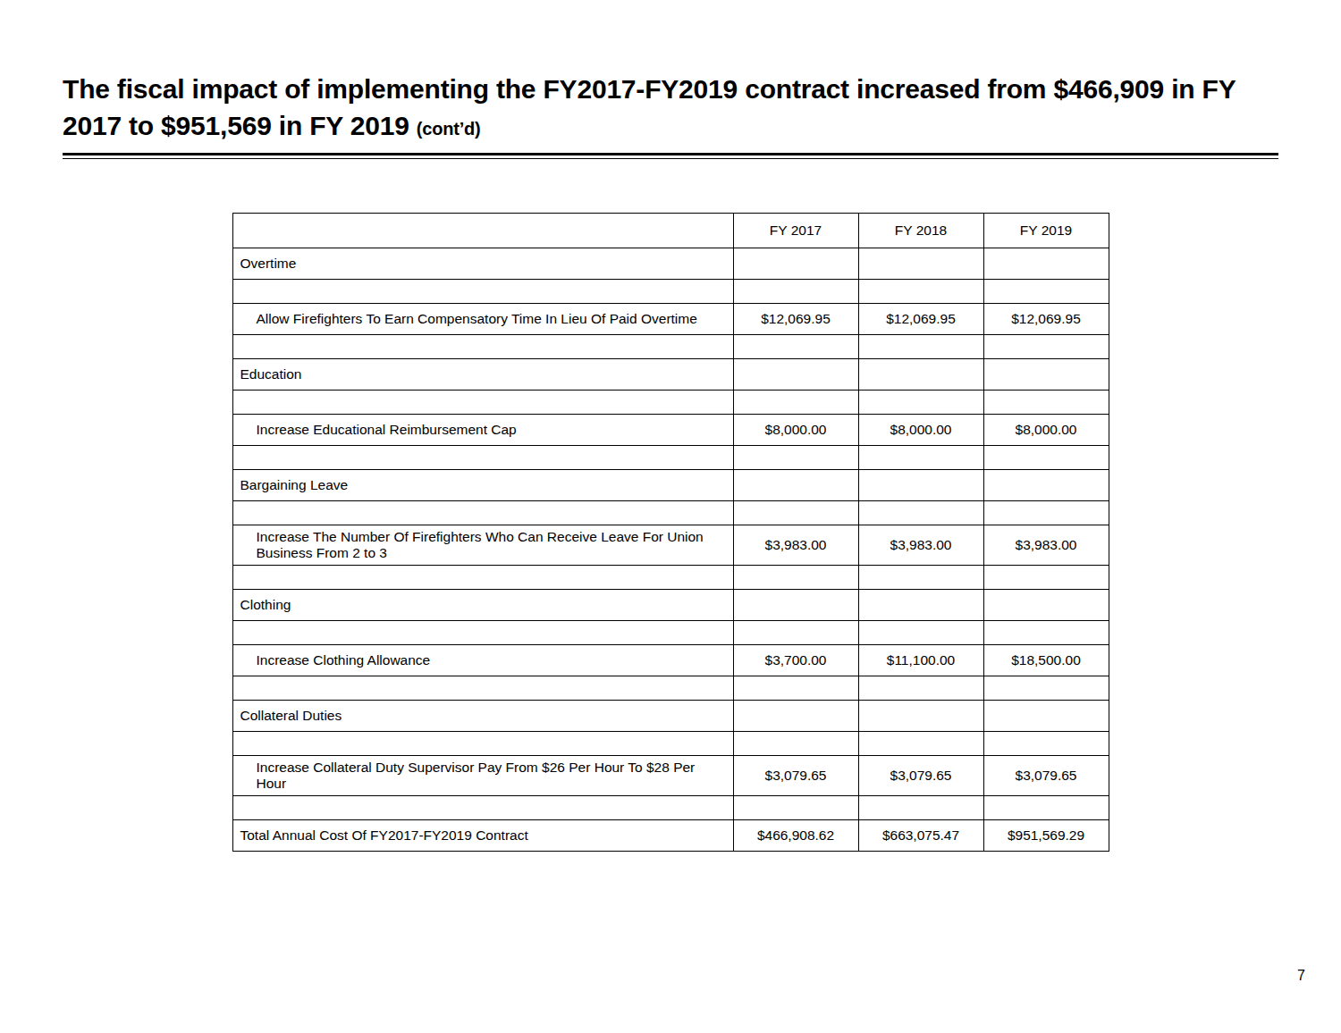The fiscal impact of implementing the FY2017-FY2019 contract increased from $466,909 in FY 2017 to $951,569 in FY 2019 (cont’d)
| | FY 2017 | FY 2018 | FY 2019 |
| --- | --- | --- | --- |
| Overtime | | | |
| Allow Firefighters To Earn Compensatory Time In Lieu Of Paid Overtime | $12,069.95 | $12,069.95 | $12,069.95 |
| Education | | | |
| Increase Educational Reimbursement Cap | $8,000.00 | $8,000.00 | $8,000.00 |
| Bargaining Leave | | | |
| Increase The Number Of Firefighters Who Can Receive Leave For Union Business From 2 to 3 | $3,983.00 | $3,983.00 | $3,983.00 |
| Clothing | | | |
| Increase Clothing Allowance | $3,700.00 | $11,100.00 | $18,500.00 |
| Collateral Duties | | | |
| Increase Collateral Duty Supervisor Pay From $26 Per Hour To $28 Per Hour | $3,079.65 | $3,079.65 | $3,079.65 |
| Total Annual Cost Of FY2017-FY2019 Contract | $466,908.62 | $663,075.47 | $951,569.29 |
7